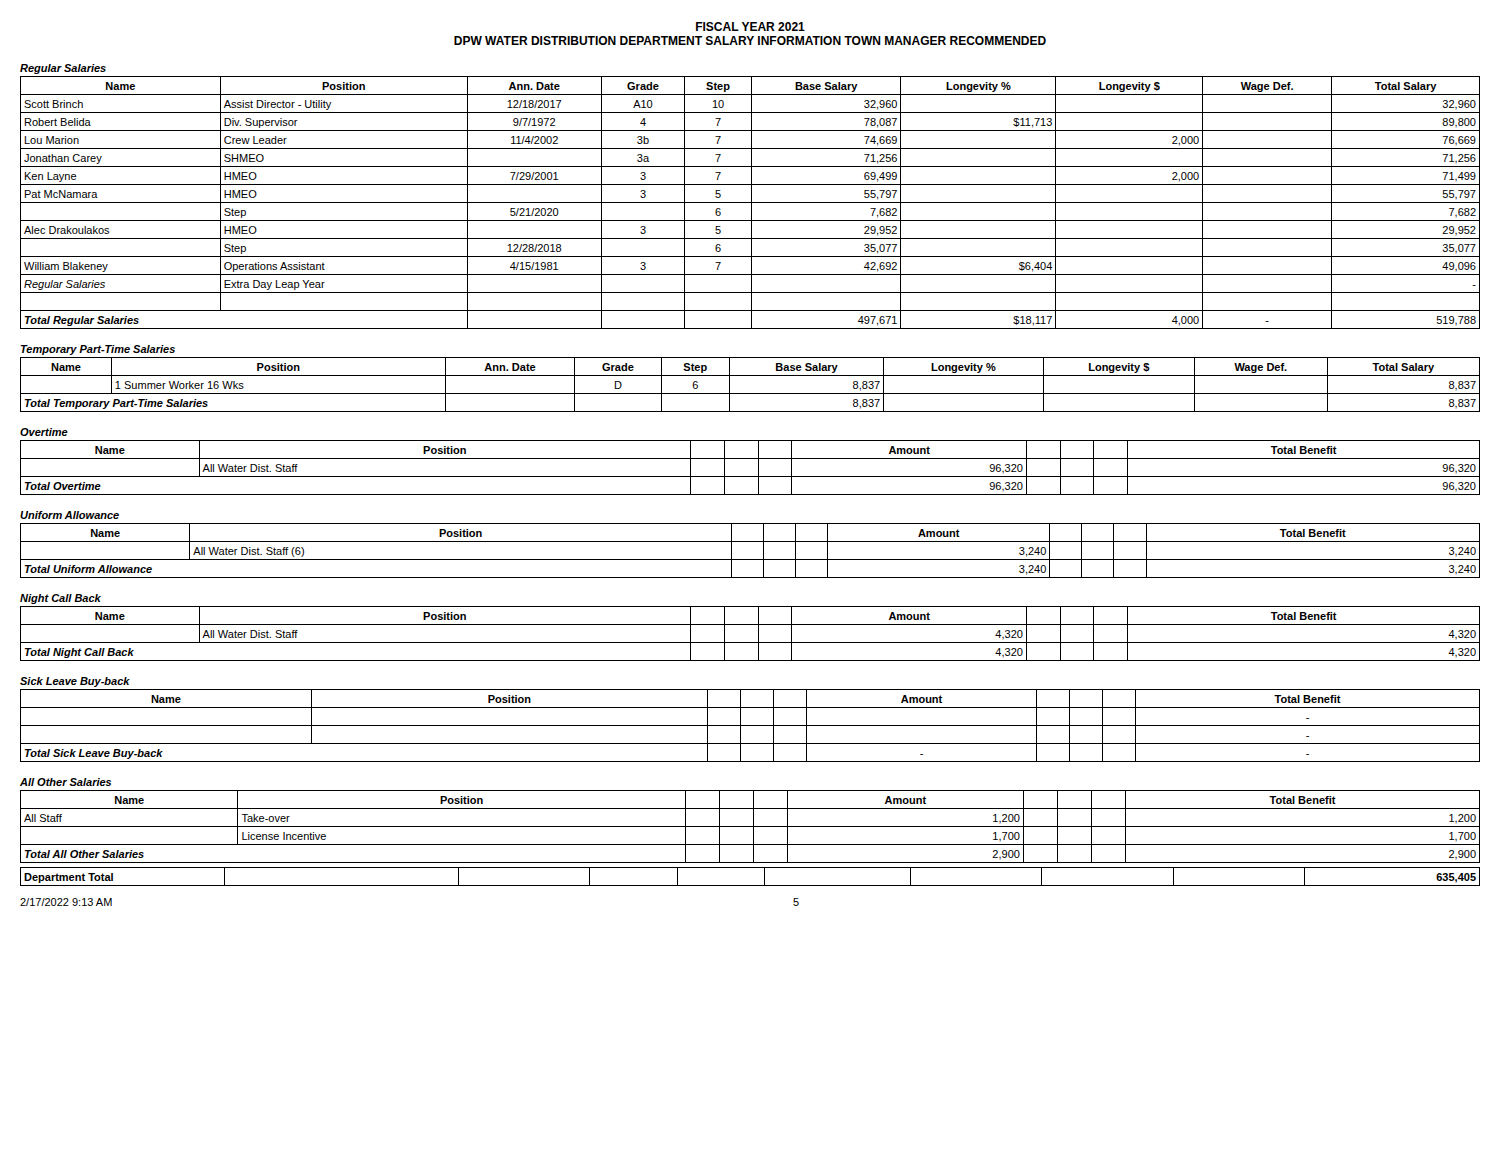FISCAL YEAR 2021
DPW WATER DISTRIBUTION DEPARTMENT SALARY INFORMATION TOWN MANAGER RECOMMENDED
Regular Salaries
| Name | Position | Ann. Date | Grade | Step | Base Salary | Longevity % | Longevity $ | Wage Def. | Total Salary |
| --- | --- | --- | --- | --- | --- | --- | --- | --- | --- |
| Scott Brinch | Assist Director - Utility | 12/18/2017 | A10 | 10 | 32,960 | | | | 32,960 |
| Robert Belida | Div. Supervisor | 9/7/1972 | 4 | 7 | 78,087 | $11,713 | | | 89,800 |
| Lou Marion | Crew Leader | 11/4/2002 | 3b | 7 | 74,669 | | 2,000 | | 76,669 |
| Jonathan Carey | SHMEO | | 3a | 7 | 71,256 | | | | 71,256 |
| Ken Layne | HMEO | 7/29/2001 | 3 | 7 | 69,499 | | 2,000 | | 71,499 |
| Pat McNamara | HMEO | | 3 | 5 | 55,797 | | | | 55,797 |
| | Step | 5/21/2020 | | 6 | 7,682 | | | | 7,682 |
| Alec Drakoulakos | HMEO | | 3 | 5 | 29,952 | | | | 29,952 |
| | Step | 12/28/2018 | | 6 | 35,077 | | | | 35,077 |
| William Blakeney | Operations Assistant | 4/15/1981 | 3 | 7 | 42,692 | $6,404 | | | 49,096 |
| Regular Salaries | Extra Day Leap Year | | | | | | | | - |
| Total Regular Salaries | | | | 497,671 | $18,117 | 4,000 | - | 519,788 |
Temporary Part-Time Salaries
| Name | Position | Ann. Date | Grade | Step | Base Salary | Longevity % | Longevity $ | Wage Def. | Total Salary |
| --- | --- | --- | --- | --- | --- | --- | --- | --- | --- |
| | 1 Summer Worker 16 Wks | | D | 6 | 8,837 | | | | 8,837 |
| Total Temporary Part-Time Salaries | | | | 8,837 | | | | 8,837 |
Overtime
| Name | Position | | | | Amount | | | | Total Benefit |
| --- | --- | --- | --- | --- | --- | --- | --- | --- | --- |
| | All Water Dist. Staff | | | | 96,320 | | | | 96,320 |
| Total Overtime | | | | 96,320 | | | | 96,320 |
Uniform Allowance
| Name | Position | | | | Amount | | | | Total Benefit |
| --- | --- | --- | --- | --- | --- | --- | --- | --- | --- |
| | All Water Dist. Staff (6) | | | | 3,240 | | | | 3,240 |
| Total Uniform Allowance | | | | 3,240 | | | | 3,240 |
Night Call Back
| Name | Position | | | | Amount | | | | Total Benefit |
| --- | --- | --- | --- | --- | --- | --- | --- | --- | --- |
| | All Water Dist. Staff | | | | 4,320 | | | | 4,320 |
| Total Night Call Back | | | | 4,320 | | | | 4,320 |
Sick Leave Buy-back
| Name | Position | | | | Amount | | | | Total Benefit |
| --- | --- | --- | --- | --- | --- | --- | --- | --- | --- |
| | | | | | | | | | - |
| | | | | | | | | | - |
| Total Sick Leave Buy-back | | | | - | | | | - |
All Other Salaries
| Name | Position | | | | Amount | | | | Total Benefit |
| --- | --- | --- | --- | --- | --- | --- | --- | --- | --- |
| All Staff | Take-over | | | | 1,200 | | | | 1,200 |
| | License Incentive | | | | 1,700 | | | | 1,700 |
| Total All Other Salaries | | | | 2,900 | | | | 2,900 |
| Department Total | | | | | | | | | 635,405 |
2/17/2022 9:13 AM
5